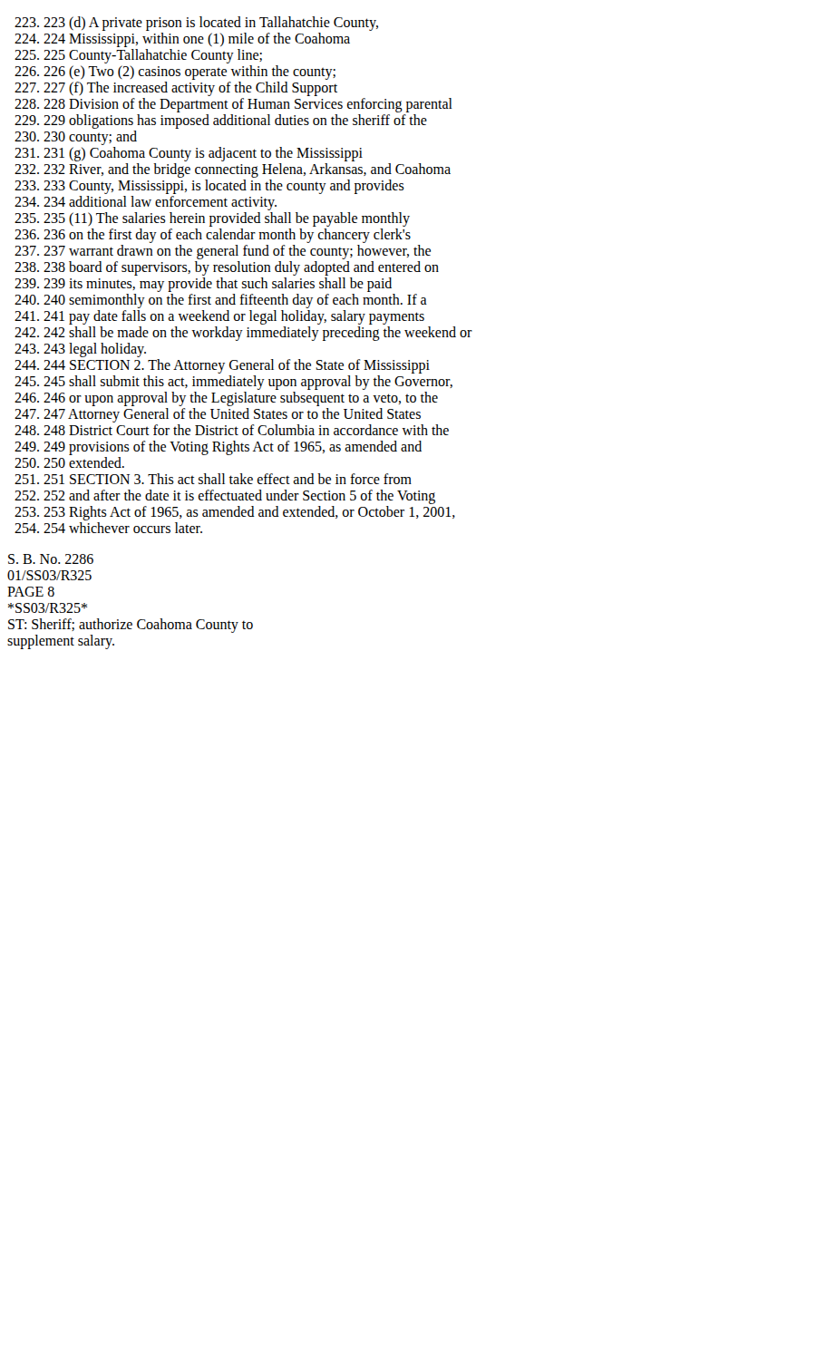223 (d) A private prison is located in Tallahatchie County,
224 Mississippi, within one (1) mile of the Coahoma
225 County-Tallahatchie County line;
226 (e) Two (2) casinos operate within the county;
227 (f) The increased activity of the Child Support
228 Division of the Department of Human Services enforcing parental
229 obligations has imposed additional duties on the sheriff of the
230 county; and
231 (g) Coahoma County is adjacent to the Mississippi
232 River, and the bridge connecting Helena, Arkansas, and Coahoma
233 County, Mississippi, is located in the county and provides
234 additional law enforcement activity.
235 (11) The salaries herein provided shall be payable monthly
236 on the first day of each calendar month by chancery clerk's
237 warrant drawn on the general fund of the county; however, the
238 board of supervisors, by resolution duly adopted and entered on
239 its minutes, may provide that such salaries shall be paid
240 semimonthly on the first and fifteenth day of each month. If a
241 pay date falls on a weekend or legal holiday, salary payments
242 shall be made on the workday immediately preceding the weekend or
243 legal holiday.
244 SECTION 2. The Attorney General of the State of Mississippi
245 shall submit this act, immediately upon approval by the Governor,
246 or upon approval by the Legislature subsequent to a veto, to the
247 Attorney General of the United States or to the United States
248 District Court for the District of Columbia in accordance with the
249 provisions of the Voting Rights Act of 1965, as amended and
250 extended.
251 SECTION 3. This act shall take effect and be in force from
252 and after the date it is effectuated under Section 5 of the Voting
253 Rights Act of 1965, as amended and extended, or October 1, 2001,
254 whichever occurs later.
S. B. No. 2286
01/SS03/R325
PAGE 8
*SS03/R325*
ST: Sheriff; authorize Coahoma County to
supplement salary.